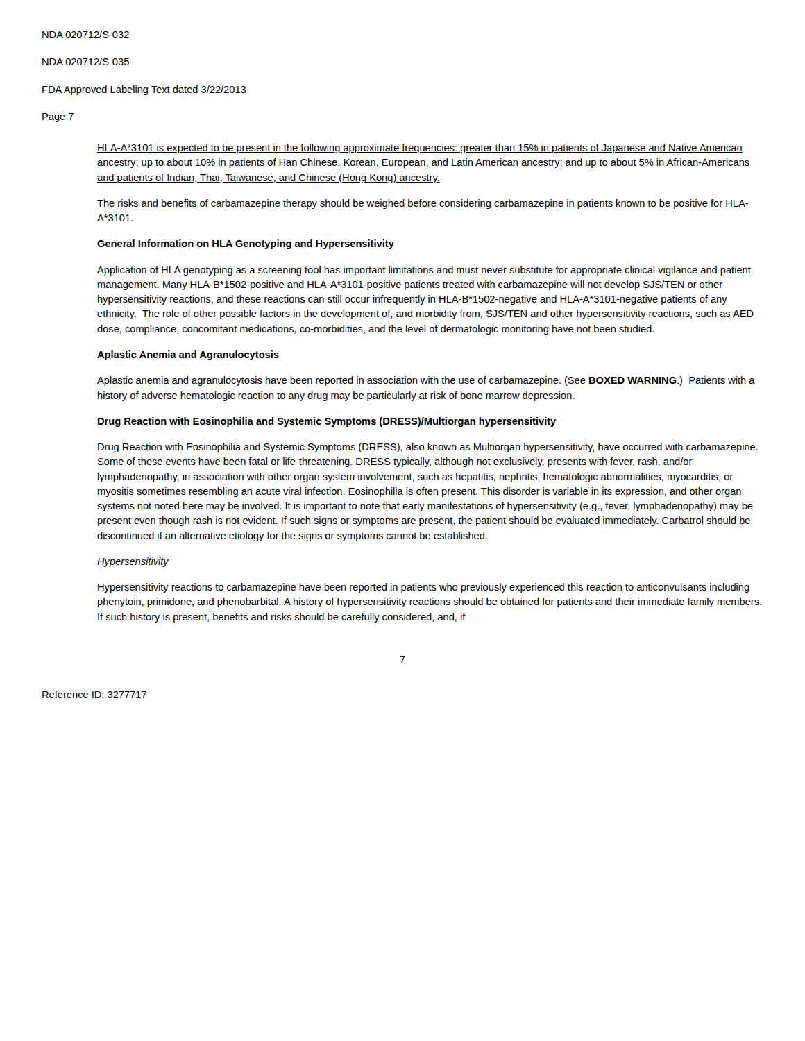NDA 020712/S-032
NDA 020712/S-035
FDA Approved Labeling Text dated 3/22/2013
Page 7
HLA-A*3101 is expected to be present in the following approximate frequencies: greater than 15% in patients of Japanese and Native American ancestry; up to about 10% in patients of Han Chinese, Korean, European, and Latin American ancestry; and up to about 5% in African-Americans and patients of Indian, Thai, Taiwanese, and Chinese (Hong Kong) ancestry.
The risks and benefits of carbamazepine therapy should be weighed before considering carbamazepine in patients known to be positive for HLA-A*3101.
General Information on HLA Genotyping and Hypersensitivity
Application of HLA genotyping as a screening tool has important limitations and must never substitute for appropriate clinical vigilance and patient management. Many HLA-B*1502-positive and HLA-A*3101-positive patients treated with carbamazepine will not develop SJS/TEN or other hypersensitivity reactions, and these reactions can still occur infrequently in HLA-B*1502-negative and HLA-A*3101-negative patients of any ethnicity. The role of other possible factors in the development of, and morbidity from, SJS/TEN and other hypersensitivity reactions, such as AED dose, compliance, concomitant medications, co-morbidities, and the level of dermatologic monitoring have not been studied.
Aplastic Anemia and Agranulocytosis
Aplastic anemia and agranulocytosis have been reported in association with the use of carbamazepine. (See BOXED WARNING.) Patients with a history of adverse hematologic reaction to any drug may be particularly at risk of bone marrow depression.
Drug Reaction with Eosinophilia and Systemic Symptoms (DRESS)/Multiorgan hypersensitivity
Drug Reaction with Eosinophilia and Systemic Symptoms (DRESS), also known as Multiorgan hypersensitivity, have occurred with carbamazepine. Some of these events have been fatal or life-threatening. DRESS typically, although not exclusively, presents with fever, rash, and/or lymphadenopathy, in association with other organ system involvement, such as hepatitis, nephritis, hematologic abnormalities, myocarditis, or myositis sometimes resembling an acute viral infection. Eosinophilia is often present. This disorder is variable in its expression, and other organ systems not noted here may be involved. It is important to note that early manifestations of hypersensitivity (e.g., fever, lymphadenopathy) may be present even though rash is not evident. If such signs or symptoms are present, the patient should be evaluated immediately. Carbatrol should be discontinued if an alternative etiology for the signs or symptoms cannot be established.
Hypersensitivity
Hypersensitivity reactions to carbamazepine have been reported in patients who previously experienced this reaction to anticonvulsants including phenytoin, primidone, and phenobarbital. A history of hypersensitivity reactions should be obtained for patients and their immediate family members. If such history is present, benefits and risks should be carefully considered, and, if
7
Reference ID: 3277717